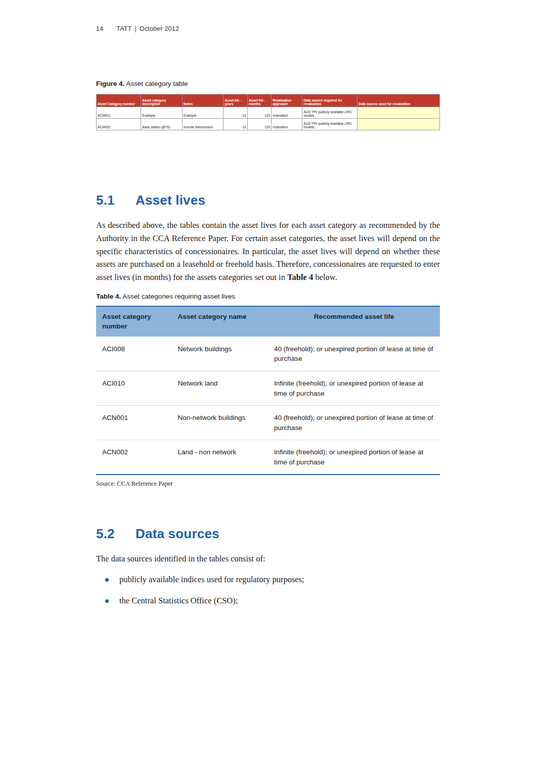14 TATT|October 2012
Figure 4. Asset category table
| Asset Category number | Asset category description | Notes | Asset life - years | Asset life - months | Revaluation approach | Data source required for revaluation | Data source used for revaluation |
| --- | --- | --- | --- | --- | --- | --- | --- |
| ACM001 | Example | Example | 10 | 120 | Indexation | AUS TPI/ publicly available LRIC models | |
| ACM002 | Base station (BTS) | Include transceivers | 10 | 120 | Indexation | AUS TPI/ publicly available LRIC models | |
5.1 Asset lives
As described above, the tables contain the asset lives for each asset category as recommended by the Authority in the CCA Reference Paper. For certain asset categories, the asset lives will depend on the specific characteristics of concessionaires. In particular, the asset lives will depend on whether these assets are purchased on a leasehold or freehold basis. Therefore, concessionaires are requested to enter asset lives (in months) for the assets categories set out in Table 4 below.
Table 4. Asset categories requiring asset lives
| Asset category number | Asset category name | Recommended asset life |
| --- | --- | --- |
| ACI008 | Network buildings | 40 (freehold); or unexpired portion of lease at time of purchase |
| ACI010 | Network land | Infinite (freehold); or unexpired portion of lease at time of purchase |
| ACN001 | Non-network buildings | 40 (freehold); or unexpired portion of lease at time of purchase |
| ACN002 | Land - non network | Infinite (freehold); or unexpired portion of lease at time of purchase |
Source: CCA Reference Paper
5.2 Data sources
The data sources identified in the tables consist of:
publicly available indices used for regulatory purposes;
the Central Statistics Office (CSO);